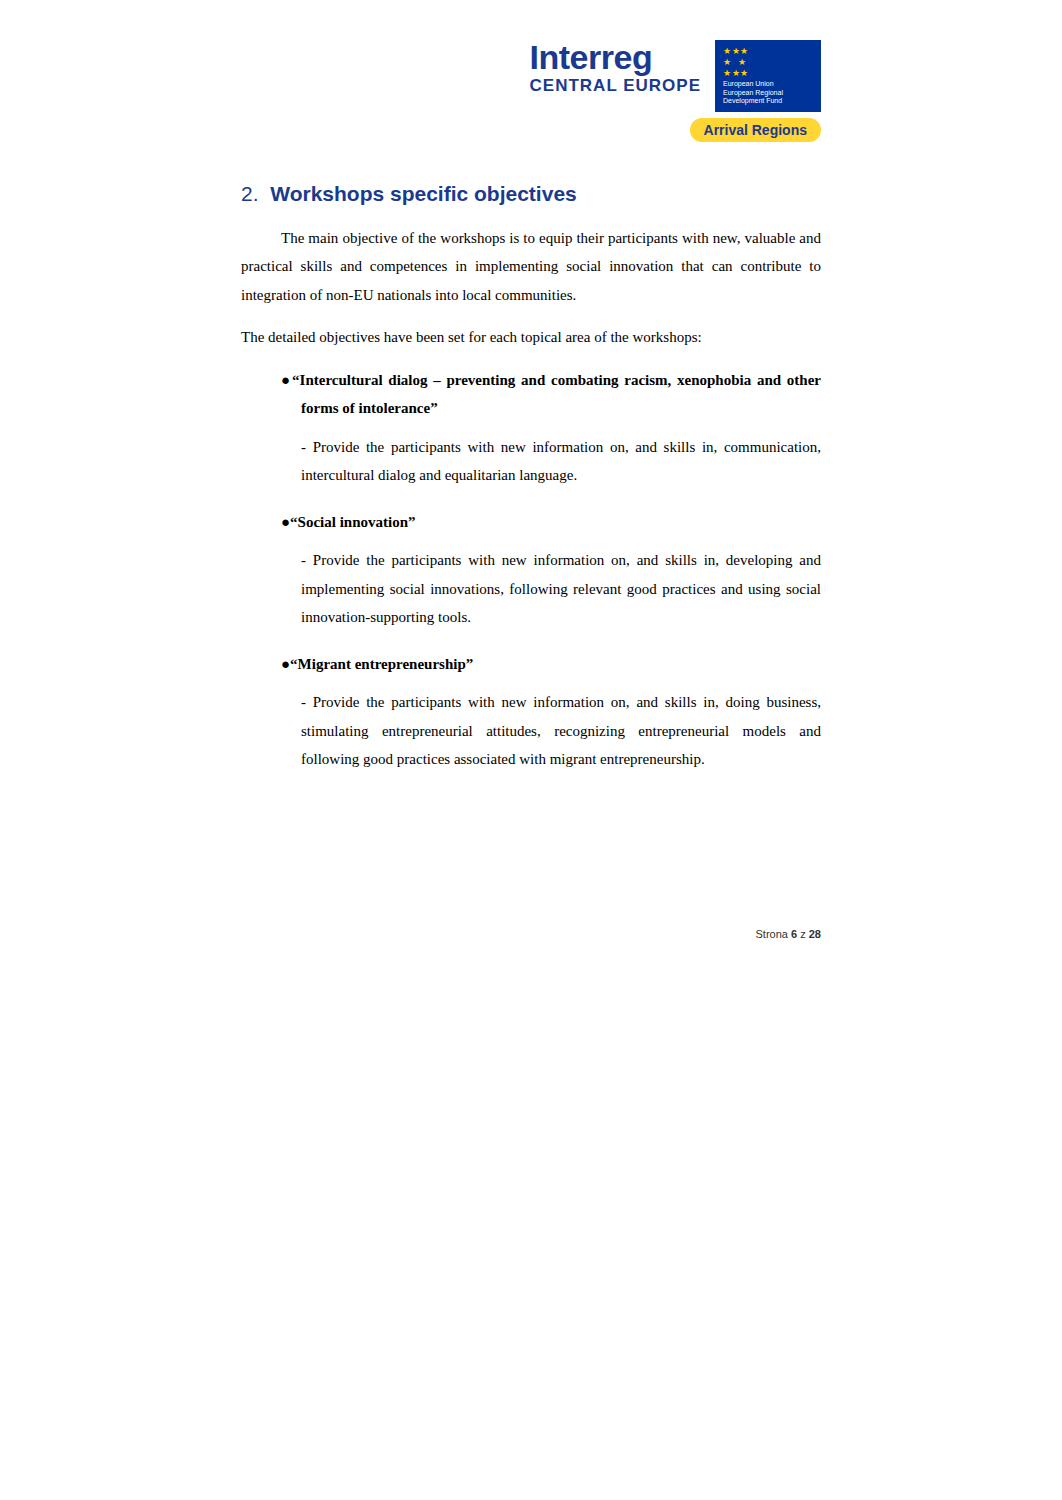Interreg
CENTRAL EUROPE
★ ★ ★
★ ★
★ ★ ★ European Union
European Regional
Development Fund
Arrival Regions
2. Workshops specific objectives
The main objective of the workshops is to equip their participants with new, valuable and practical skills and competences in implementing social innovation that can contribute to integration of non-EU nationals into local communities.
The detailed objectives have been set for each topical area of the workshops:
●“Intercultural dialog – preventing and combating racism, xenophobia and other forms of intolerance”
- Provide the participants with new information on, and skills in, communication, intercultural dialog and equalitarian language.
●“Social innovation”
- Provide the participants with new information on, and skills in, developing and implementing social innovations, following relevant good practices and using social innovation-supporting tools.
●“Migrant entrepreneurship”
- Provide the participants with new information on, and skills in, doing business, stimulating entrepreneurial attitudes, recognizing entrepreneurial models and following good practices associated with migrant entrepreneurship.
Strona 6 z 28